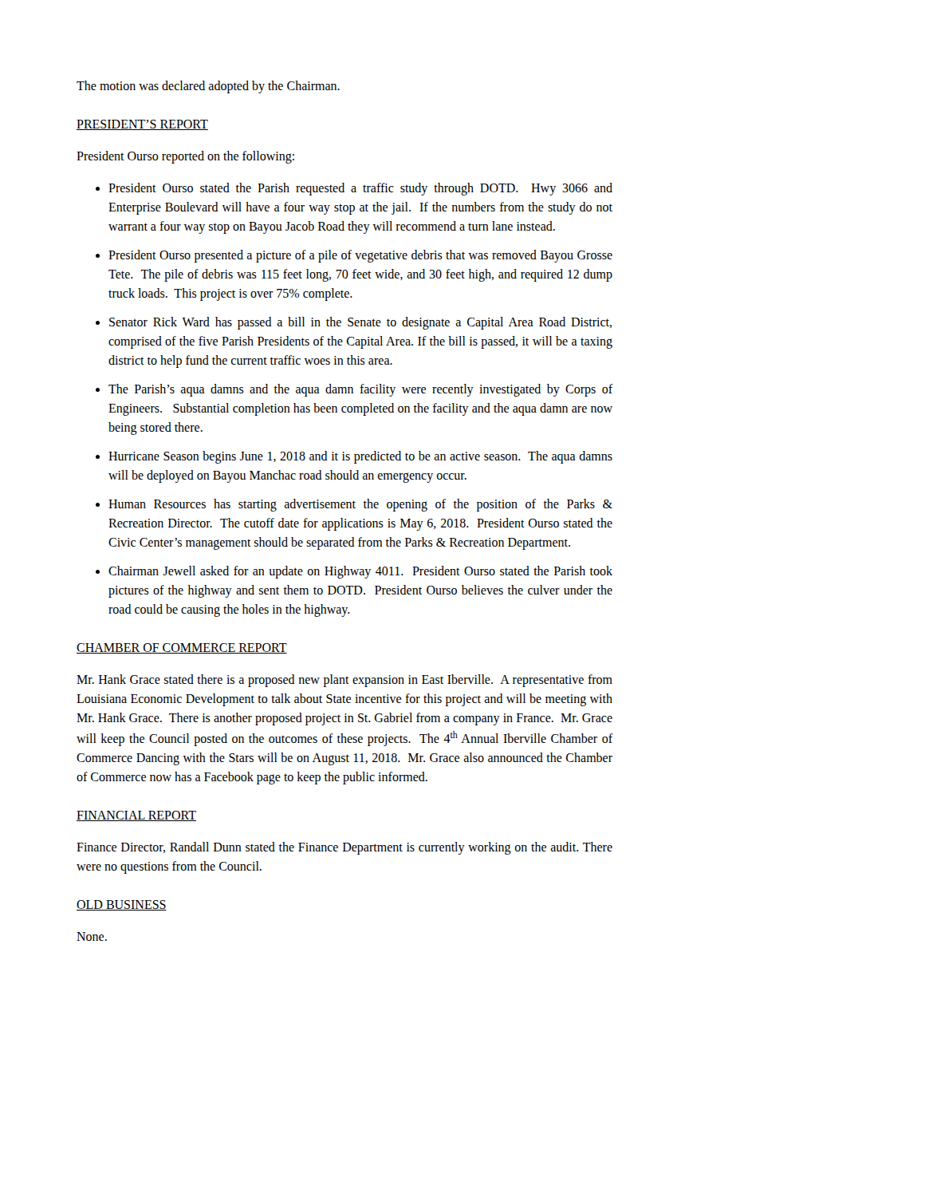The motion was declared adopted by the Chairman.
PRESIDENT’S REPORT
President Ourso reported on the following:
President Ourso stated the Parish requested a traffic study through DOTD. Hwy 3066 and Enterprise Boulevard will have a four way stop at the jail. If the numbers from the study do not warrant a four way stop on Bayou Jacob Road they will recommend a turn lane instead.
President Ourso presented a picture of a pile of vegetative debris that was removed Bayou Grosse Tete. The pile of debris was 115 feet long, 70 feet wide, and 30 feet high, and required 12 dump truck loads. This project is over 75% complete.
Senator Rick Ward has passed a bill in the Senate to designate a Capital Area Road District, comprised of the five Parish Presidents of the Capital Area. If the bill is passed, it will be a taxing district to help fund the current traffic woes in this area.
The Parish’s aqua damns and the aqua damn facility were recently investigated by Corps of Engineers. Substantial completion has been completed on the facility and the aqua damn are now being stored there.
Hurricane Season begins June 1, 2018 and it is predicted to be an active season. The aqua damns will be deployed on Bayou Manchac road should an emergency occur.
Human Resources has starting advertisement the opening of the position of the Parks & Recreation Director. The cutoff date for applications is May 6, 2018. President Ourso stated the Civic Center’s management should be separated from the Parks & Recreation Department.
Chairman Jewell asked for an update on Highway 4011. President Ourso stated the Parish took pictures of the highway and sent them to DOTD. President Ourso believes the culver under the road could be causing the holes in the highway.
CHAMBER OF COMMERCE REPORT
Mr. Hank Grace stated there is a proposed new plant expansion in East Iberville. A representative from Louisiana Economic Development to talk about State incentive for this project and will be meeting with Mr. Hank Grace. There is another proposed project in St. Gabriel from a company in France. Mr. Grace will keep the Council posted on the outcomes of these projects. The 4th Annual Iberville Chamber of Commerce Dancing with the Stars will be on August 11, 2018. Mr. Grace also announced the Chamber of Commerce now has a Facebook page to keep the public informed.
FINANCIAL REPORT
Finance Director, Randall Dunn stated the Finance Department is currently working on the audit. There were no questions from the Council.
OLD BUSINESS
None.